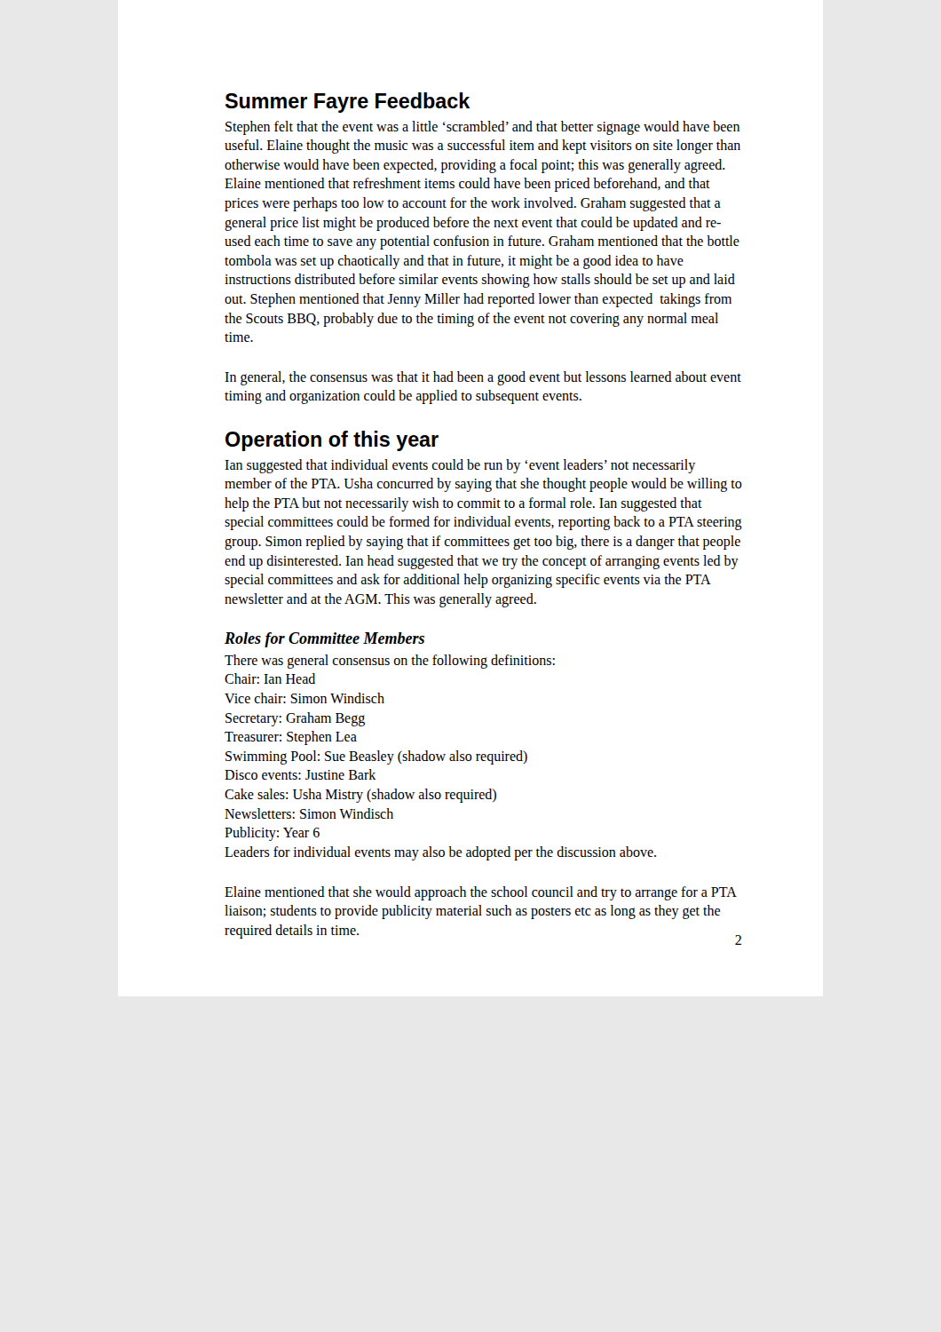Summer Fayre Feedback
Stephen felt that the event was a little ‘scrambled’ and that better signage would have been useful. Elaine thought the music was a successful item and kept visitors on site longer than otherwise would have been expected, providing a focal point; this was generally agreed. Elaine mentioned that refreshment items could have been priced beforehand, and that prices were perhaps too low to account for the work involved. Graham suggested that a general price list might be produced before the next event that could be updated and re-used each time to save any potential confusion in future. Graham mentioned that the bottle tombola was set up chaotically and that in future, it might be a good idea to have instructions distributed before similar events showing how stalls should be set up and laid out. Stephen mentioned that Jenny Miller had reported lower than expected takings from the Scouts BBQ, probably due to the timing of the event not covering any normal meal time.
In general, the consensus was that it had been a good event but lessons learned about event timing and organization could be applied to subsequent events.
Operation of this year
Ian suggested that individual events could be run by ‘event leaders’ not necessarily member of the PTA. Usha concurred by saying that she thought people would be willing to help the PTA but not necessarily wish to commit to a formal role. Ian suggested that special committees could be formed for individual events, reporting back to a PTA steering group. Simon replied by saying that if committees get too big, there is a danger that people end up disinterested. Ian head suggested that we try the concept of arranging events led by special committees and ask for additional help organizing specific events via the PTA newsletter and at the AGM. This was generally agreed.
Roles for Committee Members
There was general consensus on the following definitions:
Chair: Ian Head
Vice chair: Simon Windisch
Secretary: Graham Begg
Treasurer: Stephen Lea
Swimming Pool: Sue Beasley (shadow also required)
Disco events: Justine Bark
Cake sales: Usha Mistry (shadow also required)
Newsletters: Simon Windisch
Publicity: Year 6
Leaders for individual events may also be adopted per the discussion above.
Elaine mentioned that she would approach the school council and try to arrange for a PTA liaison; students to provide publicity material such as posters etc as long as they get the required details in time.
2